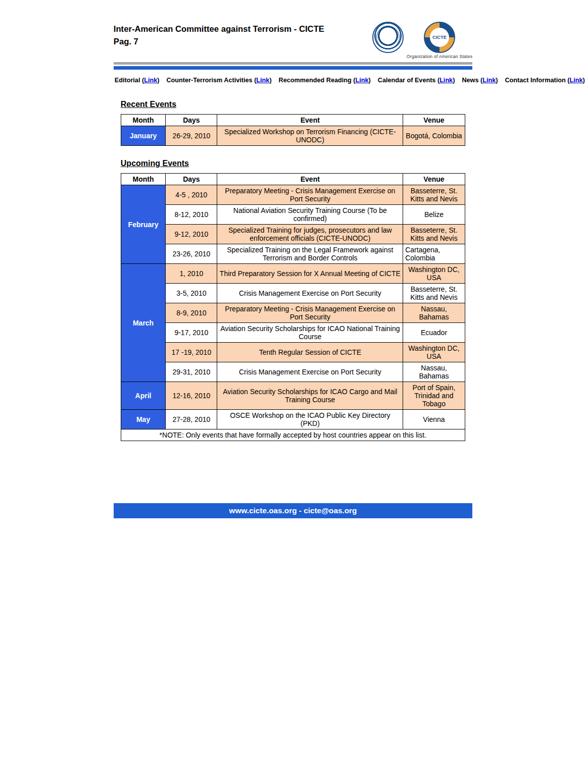Inter-American Committee against Terrorism - CICTE
Pag. 7
Organization of American States
Editorial (Link) Counter-Terrorism Activities (Link) Recommended Reading (Link) Calendar of Events (Link) News (Link) Contact Information (Link)
Recent Events
| Month | Days | Event | Venue |
| --- | --- | --- | --- |
| January | 26-29, 2010 | Specialized Workshop on Terrorism Financing (CICTE-UNODC) | Bogotá, Colombia |
Upcoming Events
| Month | Days | Event | Venue |
| --- | --- | --- | --- |
| February | 4-5 , 2010 | Preparatory Meeting - Crisis Management Exercise on Port Security | Basseterre, St. Kitts and Nevis |
| 8-12, 2010 | National Aviation Security Training Course (To be confirmed) | Belize |
| 9-12, 2010 | Specialized Training for judges, prosecutors and law enforcement officials (CICTE-UNODC) | Basseterre, St. Kitts and Nevis |
| 23-26, 2010 | Specialized Training on the Legal Framework against Terrorism and Border Controls | Cartagena, Colombia |
| March | 1, 2010 | Third Preparatory Session for X Annual Meeting of CICTE | Washington DC, USA |
| 3-5, 2010 | Crisis Management Exercise on Port Security | Basseterre, St. Kitts and Nevis |
| 8-9, 2010 | Preparatory Meeting - Crisis Management Exercise on Port Security | Nassau, Bahamas |
| 9-17, 2010 | Aviation Security Scholarships for ICAO National Training Course | Ecuador |
| 17 -19, 2010 | Tenth Regular Session of CICTE | Washington DC, USA |
| 29-31, 2010 | Crisis Management Exercise on Port Security | Nassau, Bahamas |
| April | 12-16, 2010 | Aviation Security Scholarships for ICAO Cargo and Mail Training Course | Port of Spain, Trinidad and Tobago |
| May | 27-28, 2010 | OSCE Workshop on the ICAO Public Key Directory (PKD) | Vienna |
| *NOTE: Only events that have formally accepted by host countries appear on this list. |
www.cicte.oas.org - cicte@oas.org